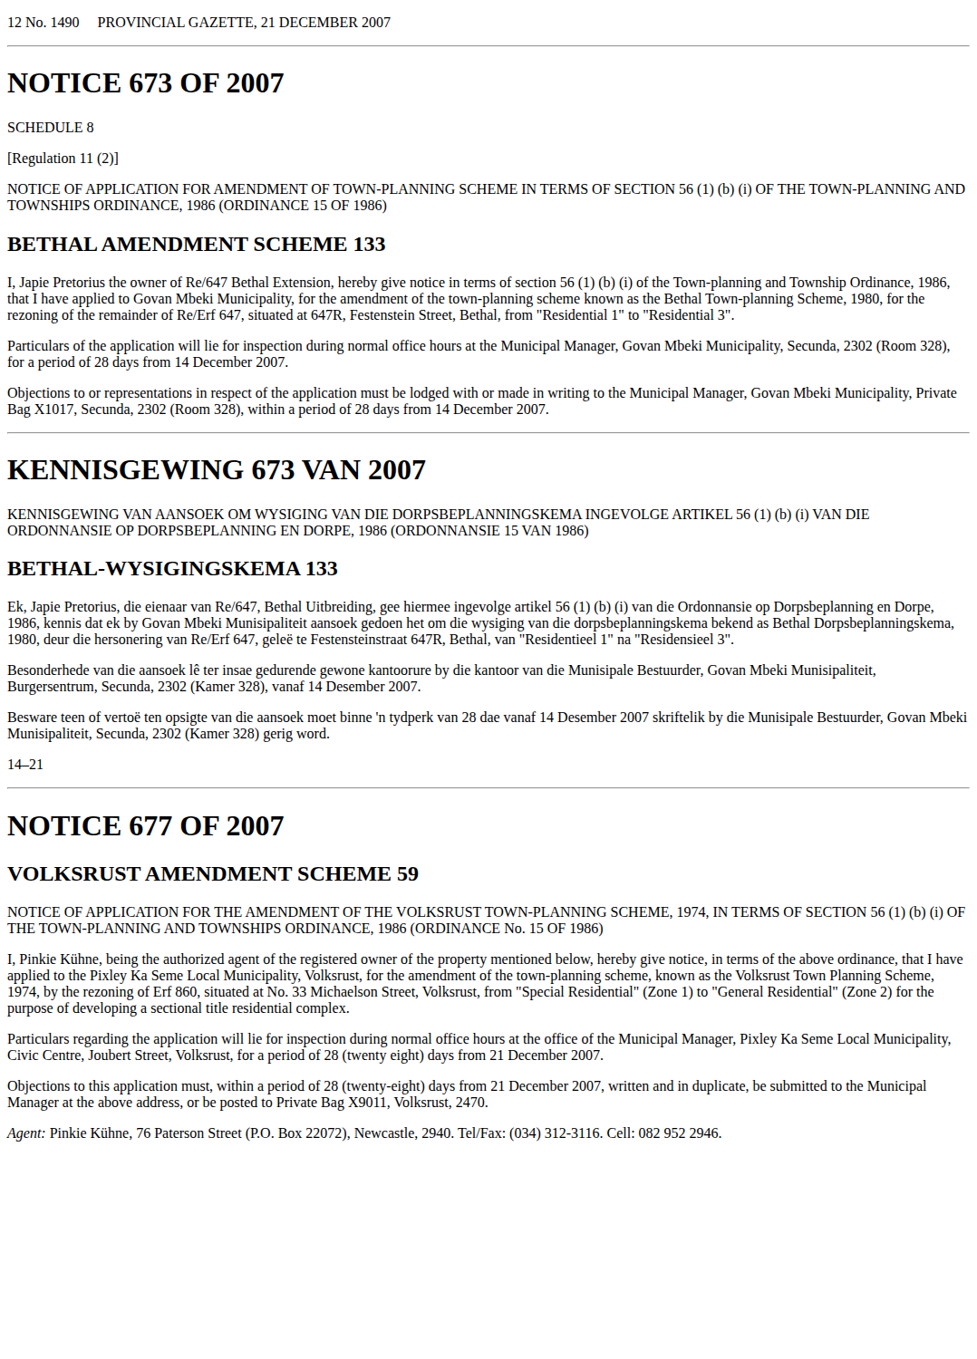12 No. 1490 PROVINCIAL GAZETTE, 21 DECEMBER 2007
NOTICE 673 OF 2007
SCHEDULE 8
[Regulation 11 (2)]
NOTICE OF APPLICATION FOR AMENDMENT OF TOWN-PLANNING SCHEME IN TERMS OF SECTION 56 (1) (b) (i) OF THE TOWN-PLANNING AND TOWNSHIPS ORDINANCE, 1986 (ORDINANCE 15 OF 1986)
BETHAL AMENDMENT SCHEME 133
I, Japie Pretorius the owner of Re/647 Bethal Extension, hereby give notice in terms of section 56 (1) (b) (i) of the Town-planning and Township Ordinance, 1986, that I have applied to Govan Mbeki Municipality, for the amendment of the town-planning scheme known as the Bethal Town-planning Scheme, 1980, for the rezoning of the remainder of Re/Erf 647, situated at 647R, Festenstein Street, Bethal, from "Residential 1" to "Residential 3".
Particulars of the application will lie for inspection during normal office hours at the Municipal Manager, Govan Mbeki Municipality, Secunda, 2302 (Room 328), for a period of 28 days from 14 December 2007.
Objections to or representations in respect of the application must be lodged with or made in writing to the Municipal Manager, Govan Mbeki Municipality, Private Bag X1017, Secunda, 2302 (Room 328), within a period of 28 days from 14 December 2007.
KENNISGEWING 673 VAN 2007
KENNISGEWING VAN AANSOEK OM WYSIGING VAN DIE DORPSBEPLANNINGSKEMA INGEVOLGE ARTIKEL 56 (1) (b) (i) VAN DIE ORDONNANSIE OP DORPSBEPLANNING EN DORPE, 1986 (ORDONNANSIE 15 VAN 1986)
BETHAL-WYSIGINGSKEMA 133
Ek, Japie Pretorius, die eienaar van Re/647, Bethal Uitbreiding, gee hiermee ingevolge artikel 56 (1) (b) (i) van die Ordonnansie op Dorpsbeplanning en Dorpe, 1986, kennis dat ek by Govan Mbeki Munisipaliteit aansoek gedoen het om die wysiging van die dorpsbeplanningskema bekend as Bethal Dorpsbeplanningskema, 1980, deur die hersonering van Re/Erf 647, geleë te Festensteinstraat 647R, Bethal, van "Residentieel 1" na "Residensieel 3".
Besonderhede van die aansoek lê ter insae gedurende gewone kantoorure by die kantoor van die Munisipale Bestuurder, Govan Mbeki Munisipaliteit, Burgersentrum, Secunda, 2302 (Kamer 328), vanaf 14 Desember 2007.
Besware teen of vertoë ten opsigte van die aansoek moet binne 'n tydperk van 28 dae vanaf 14 Desember 2007 skriftelik by die Munisipale Bestuurder, Govan Mbeki Munisipaliteit, Secunda, 2302 (Kamer 328) gerig word.
14–21
NOTICE 677 OF 2007
VOLKSRUST AMENDMENT SCHEME 59
NOTICE OF APPLICATION FOR THE AMENDMENT OF THE VOLKSRUST TOWN-PLANNING SCHEME, 1974, IN TERMS OF SECTION 56 (1) (b) (i) OF THE TOWN-PLANNING AND TOWNSHIPS ORDINANCE, 1986 (ORDINANCE No. 15 OF 1986)
I, Pinkie Kühne, being the authorized agent of the registered owner of the property mentioned below, hereby give notice, in terms of the above ordinance, that I have applied to the Pixley Ka Seme Local Municipality, Volksrust, for the amendment of the town-planning scheme, known as the Volksrust Town Planning Scheme, 1974, by the rezoning of Erf 860, situated at No. 33 Michaelson Street, Volksrust, from "Special Residential" (Zone 1) to "General Residential" (Zone 2) for the purpose of developing a sectional title residential complex.
Particulars regarding the application will lie for inspection during normal office hours at the office of the Municipal Manager, Pixley Ka Seme Local Municipality, Civic Centre, Joubert Street, Volksrust, for a period of 28 (twenty eight) days from 21 December 2007.
Objections to this application must, within a period of 28 (twenty-eight) days from 21 December 2007, written and in duplicate, be submitted to the Municipal Manager at the above address, or be posted to Private Bag X9011, Volksrust, 2470.
Agent: Pinkie Kühne, 76 Paterson Street (P.O. Box 22072), Newcastle, 2940. Tel/Fax: (034) 312-3116. Cell: 082 952 2946.